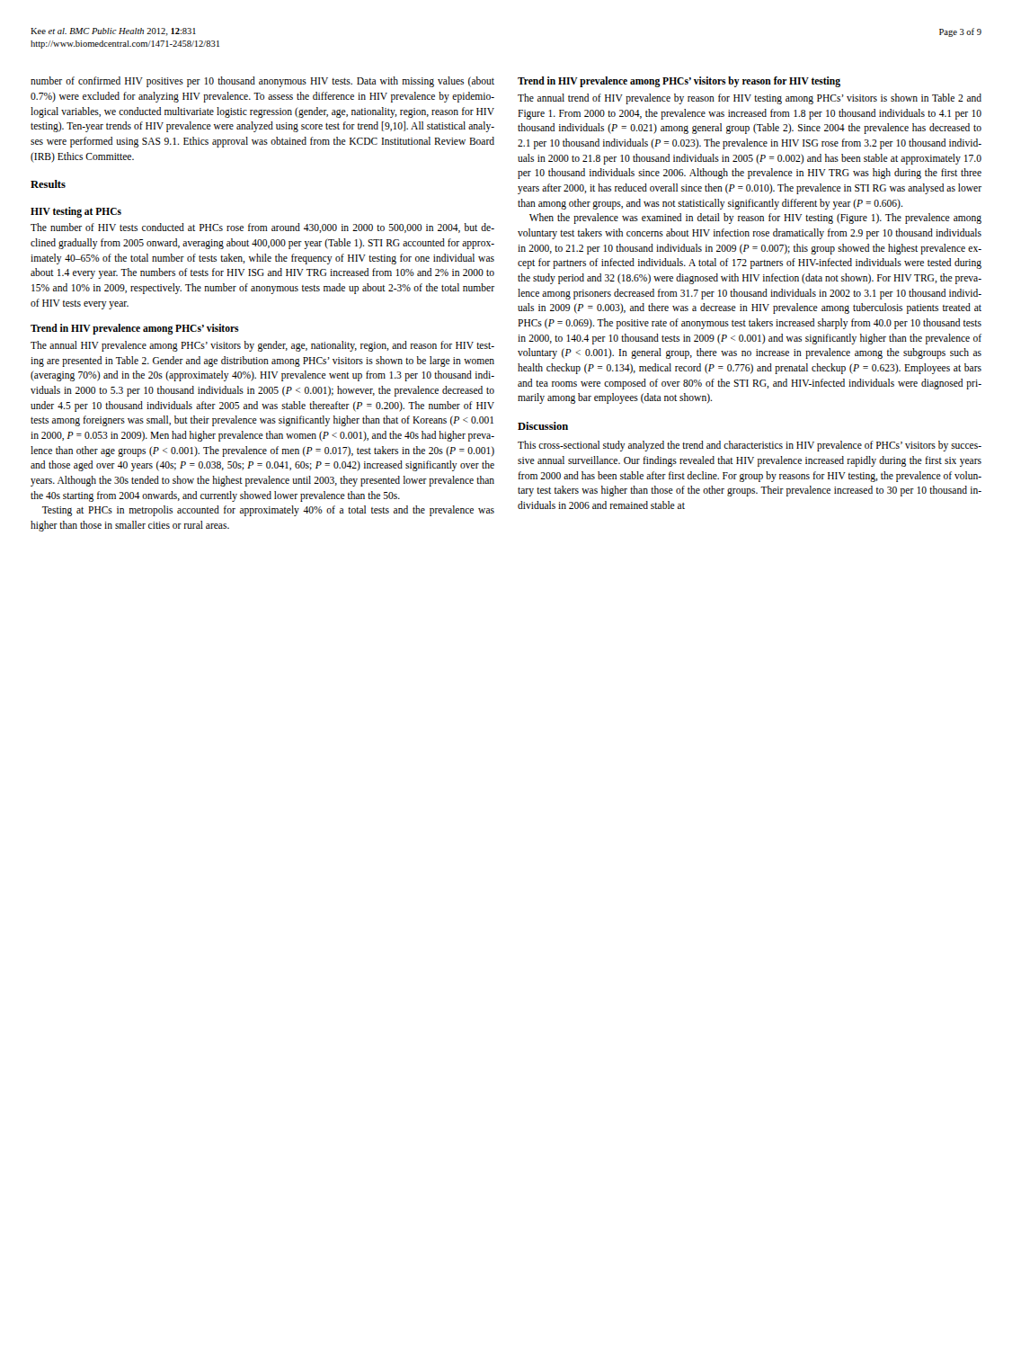Kee et al. BMC Public Health 2012, 12:831
http://www.biomedcentral.com/1471-2458/12/831
Page 3 of 9
number of confirmed HIV positives per 10 thousand anonymous HIV tests. Data with missing values (about 0.7%) were excluded for analyzing HIV prevalence. To assess the difference in HIV prevalence by epidemiological variables, we conducted multivariate logistic regression (gender, age, nationality, region, reason for HIV testing). Ten-year trends of HIV prevalence were analyzed using score test for trend [9,10]. All statistical analyses were performed using SAS 9.1. Ethics approval was obtained from the KCDC Institutional Review Board (IRB) Ethics Committee.
Results
HIV testing at PHCs
The number of HIV tests conducted at PHCs rose from around 430,000 in 2000 to 500,000 in 2004, but declined gradually from 2005 onward, averaging about 400,000 per year (Table 1). STI RG accounted for approximately 40–65% of the total number of tests taken, while the frequency of HIV testing for one individual was about 1.4 every year. The numbers of tests for HIV ISG and HIV TRG increased from 10% and 2% in 2000 to 15% and 10% in 2009, respectively. The number of anonymous tests made up about 2-3% of the total number of HIV tests every year.
Trend in HIV prevalence among PHCs’ visitors
The annual HIV prevalence among PHCs’ visitors by gender, age, nationality, region, and reason for HIV testing are presented in Table 2. Gender and age distribution among PHCs’ visitors is shown to be large in women (averaging 70%) and in the 20s (approximately 40%). HIV prevalence went up from 1.3 per 10 thousand individuals in 2000 to 5.3 per 10 thousand individuals in 2005 (P < 0.001); however, the prevalence decreased to under 4.5 per 10 thousand individuals after 2005 and was stable thereafter (P = 0.200). The number of HIV tests among foreigners was small, but their prevalence was significantly higher than that of Koreans (P < 0.001 in 2000, P = 0.053 in 2009). Men had higher prevalence than women (P < 0.001), and the 40s had higher prevalence than other age groups (P < 0.001). The prevalence of men (P = 0.017), test takers in the 20s (P = 0.001) and those aged over 40 years (40s; P = 0.038, 50s; P = 0.041, 60s; P = 0.042) increased significantly over the years. Although the 30s tended to show the highest prevalence until 2003, they presented lower prevalence than the 40s starting from 2004 onwards, and currently showed lower prevalence than the 50s.
Testing at PHCs in metropolis accounted for approximately 40% of a total tests and the prevalence was higher than those in smaller cities or rural areas.
Trend in HIV prevalence among PHCs’ visitors by reason for HIV testing
The annual trend of HIV prevalence by reason for HIV testing among PHCs’ visitors is shown in Table 2 and Figure 1. From 2000 to 2004, the prevalence was increased from 1.8 per 10 thousand individuals to 4.1 per 10 thousand individuals (P = 0.021) among general group (Table 2). Since 2004 the prevalence has decreased to 2.1 per 10 thousand individuals (P = 0.023). The prevalence in HIV ISG rose from 3.2 per 10 thousand individuals in 2000 to 21.8 per 10 thousand individuals in 2005 (P = 0.002) and has been stable at approximately 17.0 per 10 thousand individuals since 2006. Although the prevalence in HIV TRG was high during the first three years after 2000, it has reduced overall since then (P = 0.010). The prevalence in STI RG was analysed as lower than among other groups, and was not statistically significantly different by year (P = 0.606).
When the prevalence was examined in detail by reason for HIV testing (Figure 1). The prevalence among voluntary test takers with concerns about HIV infection rose dramatically from 2.9 per 10 thousand individuals in 2000, to 21.2 per 10 thousand individuals in 2009 (P = 0.007); this group showed the highest prevalence except for partners of infected individuals. A total of 172 partners of HIV-infected individuals were tested during the study period and 32 (18.6%) were diagnosed with HIV infection (data not shown). For HIV TRG, the prevalence among prisoners decreased from 31.7 per 10 thousand individuals in 2002 to 3.1 per 10 thousand individuals in 2009 (P = 0.003), and there was a decrease in HIV prevalence among tuberculosis patients treated at PHCs (P = 0.069). The positive rate of anonymous test takers increased sharply from 40.0 per 10 thousand tests in 2000, to 140.4 per 10 thousand tests in 2009 (P < 0.001) and was significantly higher than the prevalence of voluntary (P < 0.001). In general group, there was no increase in prevalence among the subgroups such as health checkup (P = 0.134), medical record (P = 0.776) and prenatal checkup (P = 0.623). Employees at bars and tea rooms were composed of over 80% of the STI RG, and HIV-infected individuals were diagnosed primarily among bar employees (data not shown).
Discussion
This cross-sectional study analyzed the trend and characteristics in HIV prevalence of PHCs’ visitors by successive annual surveillance. Our findings revealed that HIV prevalence increased rapidly during the first six years from 2000 and has been stable after first decline. For group by reasons for HIV testing, the prevalence of voluntary test takers was higher than those of the other groups. Their prevalence increased to 30 per 10 thousand individuals in 2006 and remained stable at